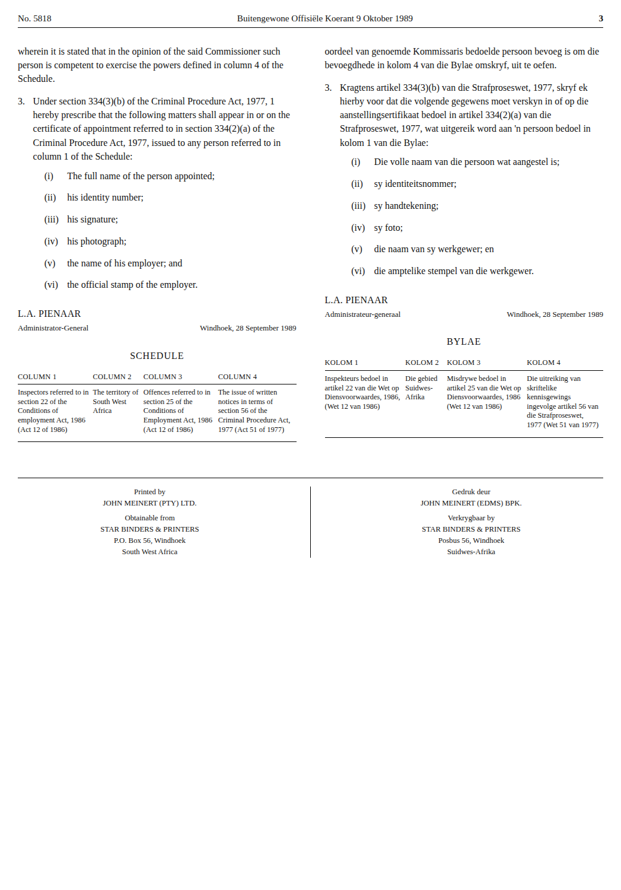No. 5818 Buitengewone Offisiële Koerant 9 Oktober 1989 3
wherein it is stated that in the opinion of the said Commissioner such person is competent to exercise the powers defined in column 4 of the Schedule.
3. Under section 334(3)(b) of the Criminal Procedure Act, 1977, 1 hereby prescribe that the following matters shall appear in or on the certificate of appointment referred to in section 334(2)(a) of the Criminal Procedure Act, 1977, issued to any person referred to in column 1 of the Schedule:
(i) The full name of the person appointed;
(ii) his identity number;
(iii) his signature;
(iv) his photograph;
(v) the name of his employer; and
(vi) the official stamp of the employer.
L.A. PIENAAR
Administrator-General Windhoek, 28 September 1989
SCHEDULE
| COLUMN 1 | COLUMN 2 | COLUMN 3 | COLUMN 4 |
| --- | --- | --- | --- |
| Inspectors referred to in section 22 of the Conditions of employment Act, 1986 (Act 12 of 1986) | The territory of South West Africa | Offences referred to in section 25 of the Conditions of Employment Act, 1986 (Act 12 of 1986) | The issue of written notices in terms of section 56 of the Criminal Procedure Act, 1977 (Act 51 of 1977) |
oordeel van genoemde Kommissaris bedoelde persoon bevoeg is om die bevoegdhede in kolom 4 van die Bylae omskryf, uit te oefen.
3. Kragtens artikel 334(3)(b) van die Strafproseswet, 1977, skryf ek hierby voor dat die volgende gegewens moet verskyn in of op die aanstellingsertifikaat bedoel in artikel 334(2)(a) van die Strafproseswet, 1977, wat uitgereik word aan 'n persoon bedoel in kolom 1 van die Bylae:
(i) Die volle naam van die persoon wat aangestel is;
(ii) sy identiteitsnommer;
(iii) sy handtekening;
(iv) sy foto;
(v) die naam van sy werkgewer; en
(vi) die amptelike stempel van die werkgewer.
L.A. PIENAAR
Administrateur-generaal Windhoek, 28 September 1989
BYLAE
| KOLOM 1 | KOLOM 2 | KOLOM 3 | KOLOM 4 |
| --- | --- | --- | --- |
| Inspekteurs bedoel in artikel 22 van die Wet op Diensvoorwaardes, 1986, (Wet 12 van 1986) | Die gebied Suidwes-Afrika | Misdrywe bedoel in artikel 25 van die Wet op Diensvoorwaardes, 1986 (Wet 12 van 1986) | Die uitreiking van skriftelike kennisgewings ingevolge artikel 56 van die Strafproseswet, 1977 (Wet 51 van 1977) |
Printed by
JOHN MEINERT (PTY) LTD.
Obtainable from
STAR BINDERS & PRINTERS
P.O. Box 56, Windhoek
South West Africa
Gedruk deur
JOHN MEINERT (EDMS) BPK.
Verkrygbaar by
STAR BINDERS & PRINTERS
Posbus 56, Windhoek
Suidwes-Afrika